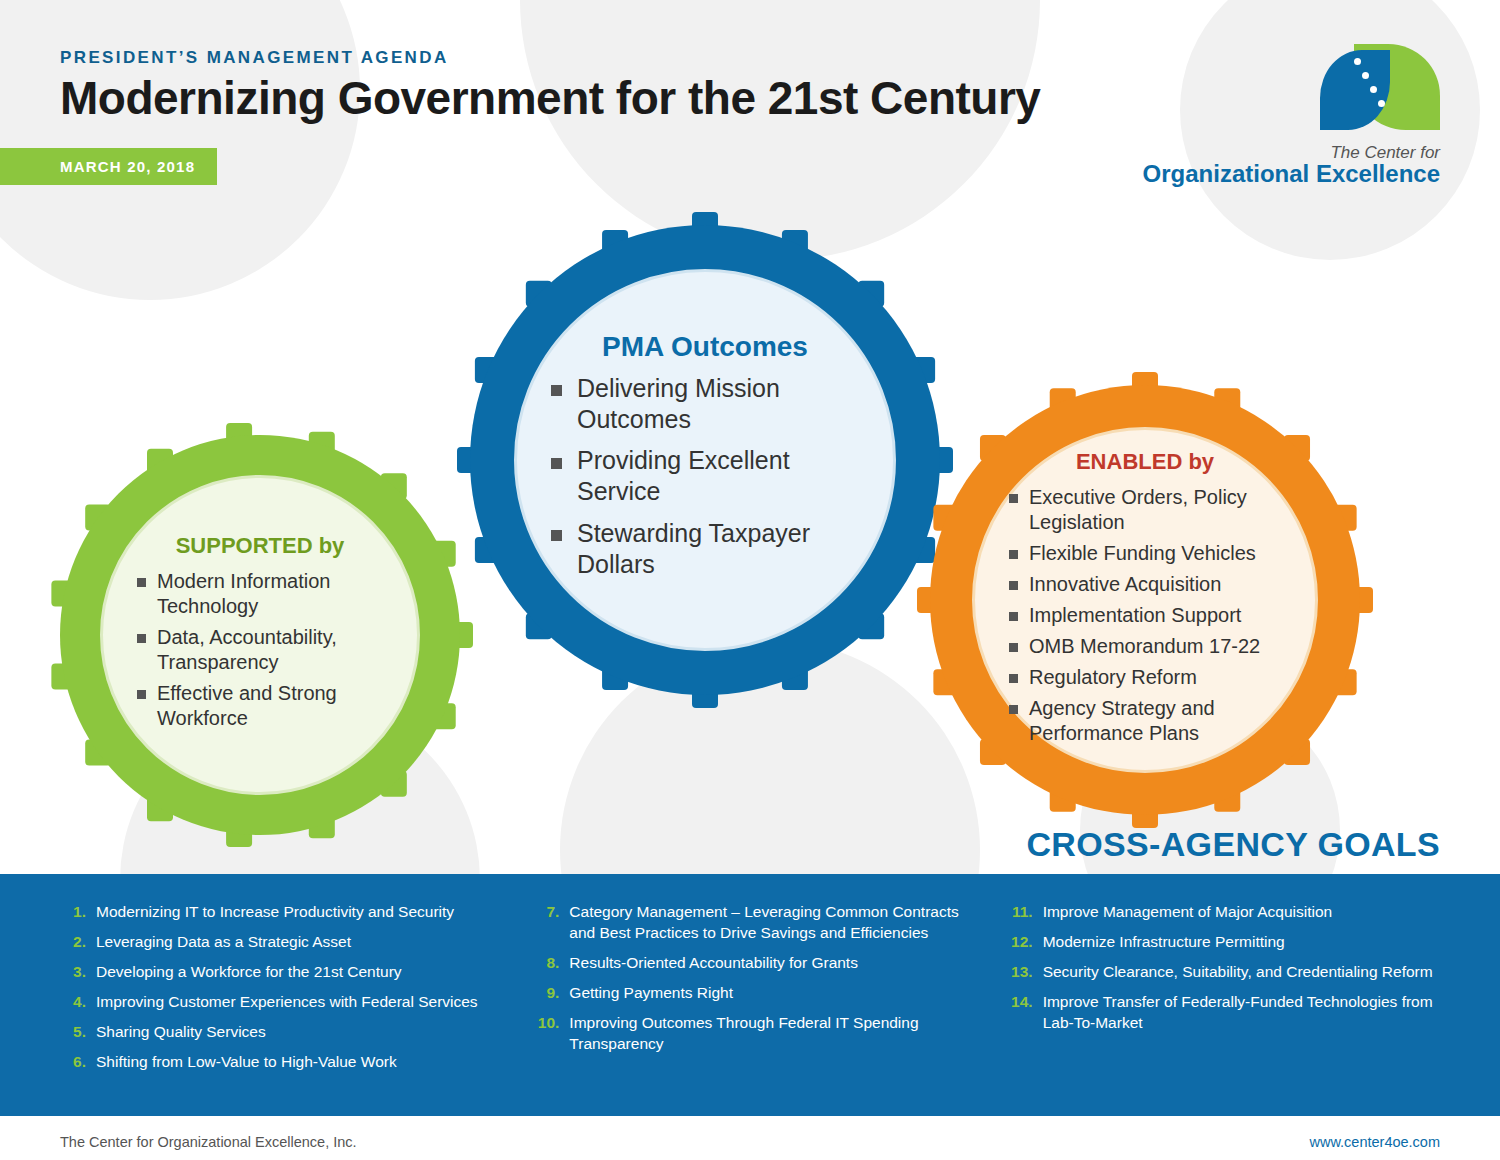President’s Management Agenda
Modernizing Government for the 21st Century
MARCH 20, 2018
The Center for
Organizational Excellence
SUPPORTED by
Modern Information Technology
Data, Accountability, Transparency
Effective and Strong Workforce
PMA Outcomes
Delivering Mission Outcomes
Providing Excellent Service
Stewarding Taxpayer Dollars
ENABLED by
Executive Orders, Policy Legislation
Flexible Funding Vehicles
Innovative Acquisition
Implementation Support
OMB Memorandum 17-22
Regulatory Reform
Agency Strategy and Performance Plans
CROSS-AGENCY GOALS
1. Modernizing IT to Increase Productivity and Security
2. Leveraging Data as a Strategic Asset
3. Developing a Workforce for the 21st Century
4. Improving Customer Experiences with Federal Services
5. Sharing Quality Services
6. Shifting from Low-Value to High-Value Work
7. Category Management – Leveraging Common Contracts and Best Practices to Drive Savings and Efficiencies
8. Results-Oriented Accountability for Grants
9. Getting Payments Right
10. Improving Outcomes Through Federal IT Spending Transparency
11. Improve Management of Major Acquisition
12. Modernize Infrastructure Permitting
13. Security Clearance, Suitability, and Credentialing Reform
14. Improve Transfer of Federally-Funded Technologies from Lab-To-Market
The Center for Organizational Excellence, Inc. www.center4oe.com